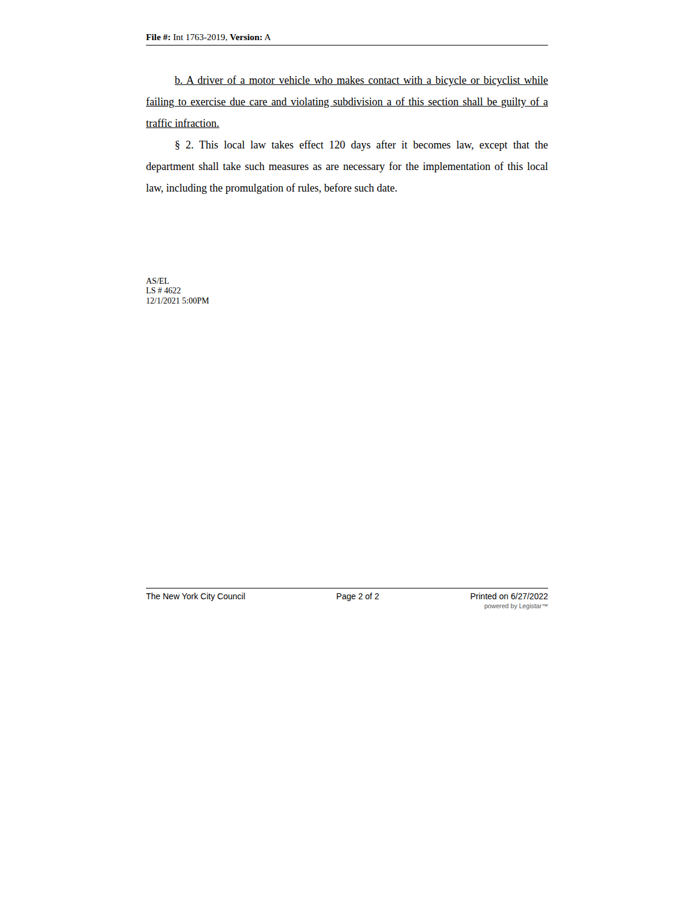File #: Int 1763-2019, Version: A
b. A driver of a motor vehicle who makes contact with a bicycle or bicyclist while failing to exercise due care and violating subdivision a of this section shall be guilty of a traffic infraction.
§ 2. This local law takes effect 120 days after it becomes law, except that the department shall take such measures as are necessary for the implementation of this local law, including the promulgation of rules, before such date.
AS/EL
LS # 4622
12/1/2021 5:00PM
The New York City Council
Page 2 of 2
Printed on 6/27/2022
powered by Legistar™